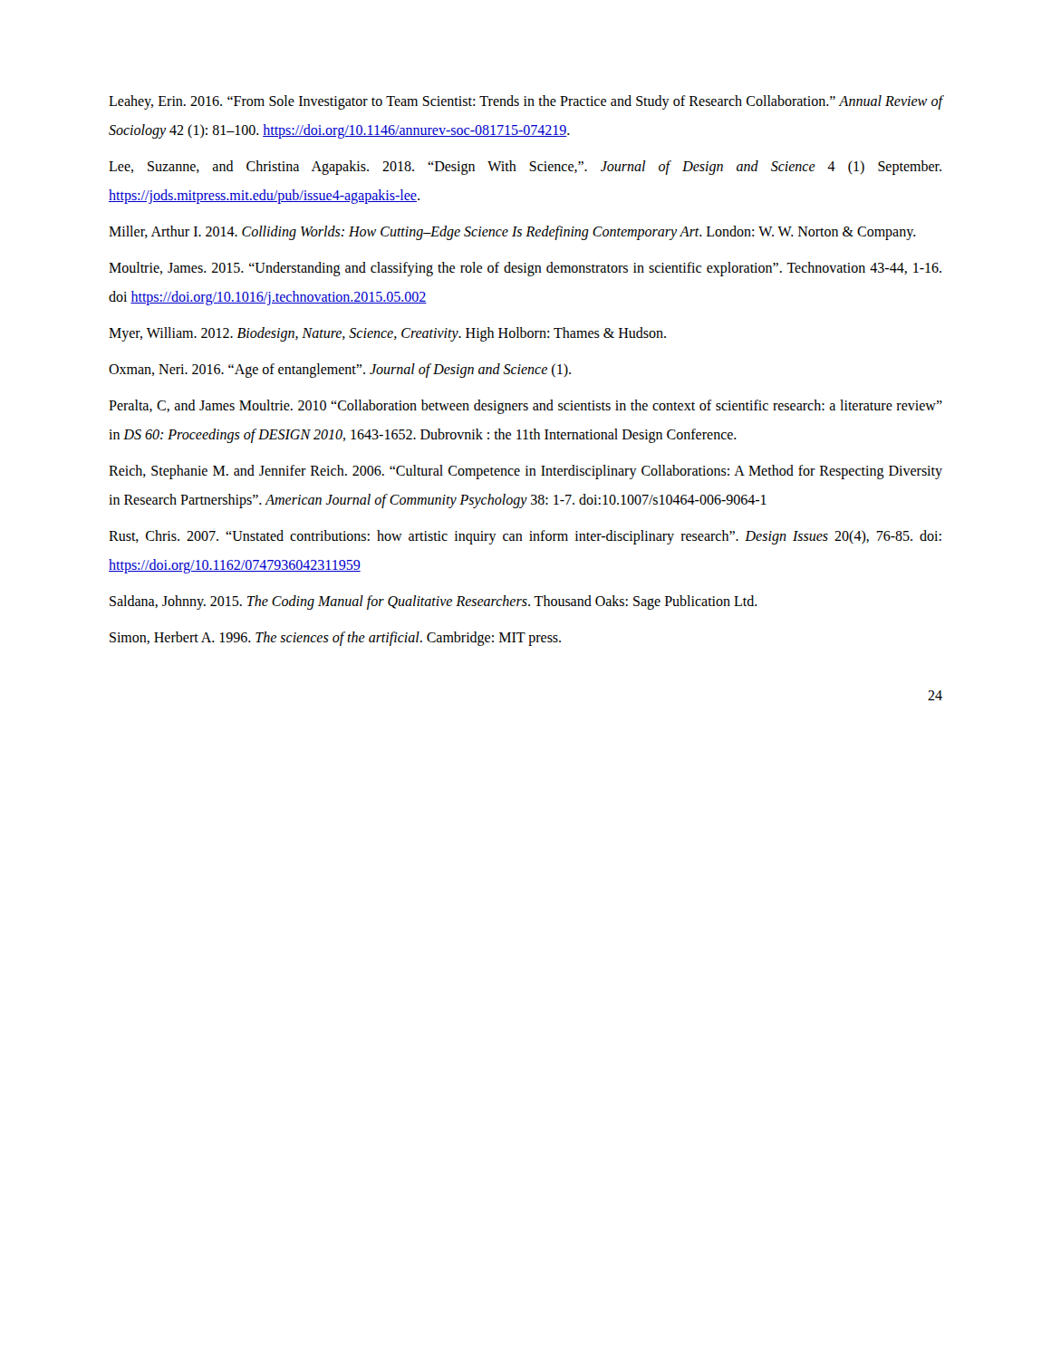Leahey, Erin. 2016. “From Sole Investigator to Team Scientist: Trends in the Practice and Study of Research Collaboration.” Annual Review of Sociology 42 (1): 81–100. https://doi.org/10.1146/annurev-soc-081715-074219.
Lee, Suzanne, and Christina Agapakis. 2018. “Design With Science,”. Journal of Design and Science 4 (1) September. https://jods.mitpress.mit.edu/pub/issue4-agapakis-lee.
Miller, Arthur I. 2014. Colliding Worlds: How Cutting–Edge Science Is Redefining Contemporary Art. London: W. W. Norton & Company.
Moultrie, James. 2015. “Understanding and classifying the role of design demonstrators in scientific exploration”. Technovation 43-44, 1-16. doi https://doi.org/10.1016/j.technovation.2015.05.002
Myer, William. 2012. Biodesign, Nature, Science, Creativity. High Holborn: Thames & Hudson.
Oxman, Neri. 2016. “Age of entanglement”. Journal of Design and Science (1).
Peralta, C, and James Moultrie. 2010 “Collaboration between designers and scientists in the context of scientific research: a literature review” in DS 60: Proceedings of DESIGN 2010, 1643-1652. Dubrovnik : the 11th International Design Conference.
Reich, Stephanie M. and Jennifer Reich. 2006. “Cultural Competence in Interdisciplinary Collaborations: A Method for Respecting Diversity in Research Partnerships”. American Journal of Community Psychology 38: 1-7. doi:10.1007/s10464-006-9064-1
Rust, Chris. 2007. “Unstated contributions: how artistic inquiry can inform inter-disciplinary research”. Design Issues 20(4), 76-85. doi: https://doi.org/10.1162/0747936042311959
Saldana, Johnny. 2015. The Coding Manual for Qualitative Researchers. Thousand Oaks: Sage Publication Ltd.
Simon, Herbert A. 1996. The sciences of the artificial. Cambridge: MIT press.
24